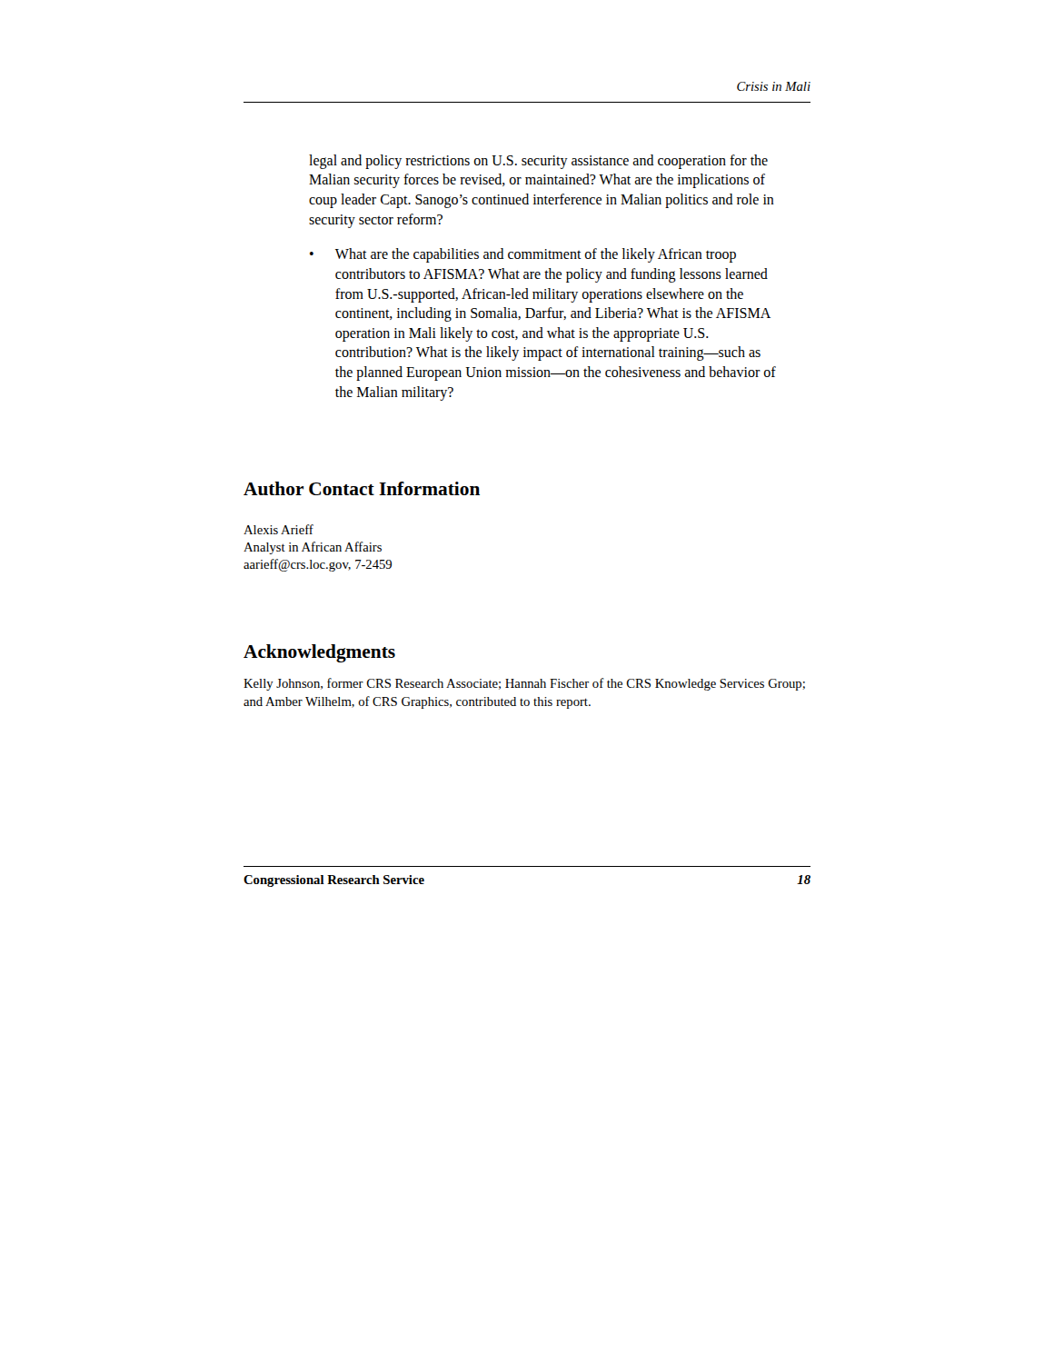Crisis in Mali
legal and policy restrictions on U.S. security assistance and cooperation for the Malian security forces be revised, or maintained? What are the implications of coup leader Capt. Sanogo’s continued interference in Malian politics and role in security sector reform?
What are the capabilities and commitment of the likely African troop contributors to AFISMA? What are the policy and funding lessons learned from U.S.-supported, African-led military operations elsewhere on the continent, including in Somalia, Darfur, and Liberia? What is the AFISMA operation in Mali likely to cost, and what is the appropriate U.S. contribution? What is the likely impact of international training—such as the planned European Union mission—on the cohesiveness and behavior of the Malian military?
Author Contact Information
Alexis Arieff
Analyst in African Affairs
aarieff@crs.loc.gov, 7-2459
Acknowledgments
Kelly Johnson, former CRS Research Associate; Hannah Fischer of the CRS Knowledge Services Group; and Amber Wilhelm, of CRS Graphics, contributed to this report.
Congressional Research Service 18